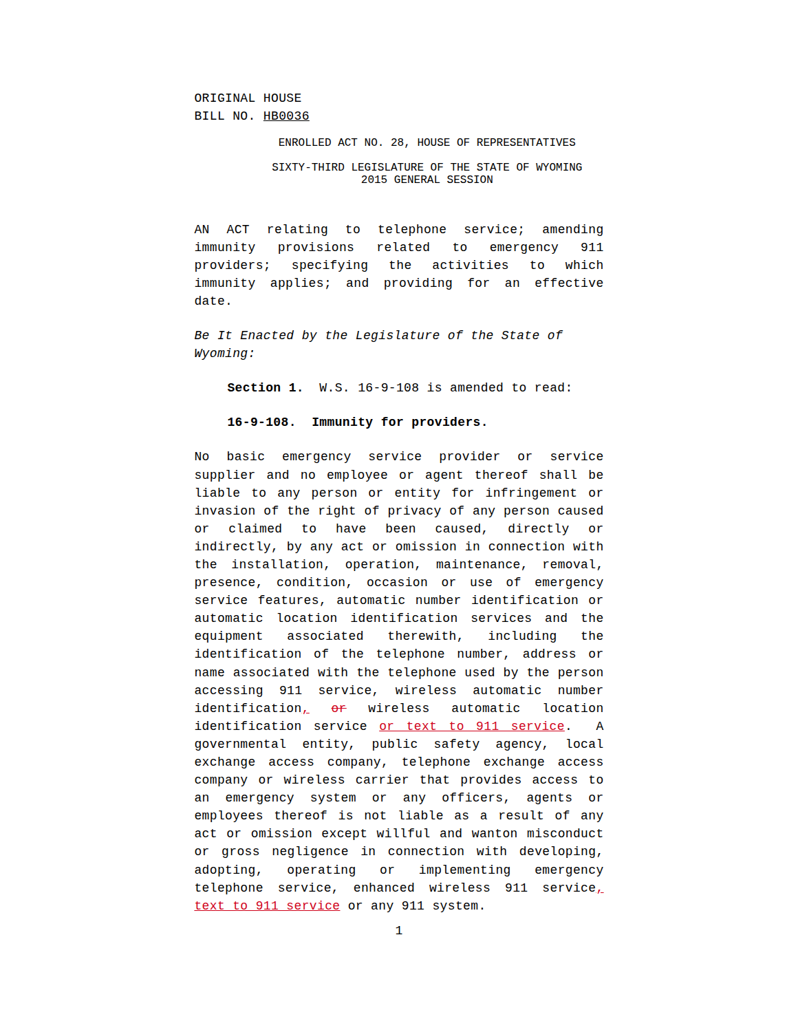ORIGINAL HOUSE
BILL NO. HB0036
ENROLLED ACT NO. 28, HOUSE OF REPRESENTATIVES
SIXTY-THIRD LEGISLATURE OF THE STATE OF WYOMING
2015 GENERAL SESSION
AN ACT relating to telephone service; amending immunity provisions related to emergency 911 providers; specifying the activities to which immunity applies; and providing for an effective date.
Be It Enacted by the Legislature of the State of Wyoming:
Section 1. W.S. 16-9-108 is amended to read:
16-9-108. Immunity for providers.
No basic emergency service provider or service supplier and no employee or agent thereof shall be liable to any person or entity for infringement or invasion of the right of privacy of any person caused or claimed to have been caused, directly or indirectly, by any act or omission in connection with the installation, operation, maintenance, removal, presence, condition, occasion or use of emergency service features, automatic number identification or automatic location identification services and the equipment associated therewith, including the identification of the telephone number, address or name associated with the telephone used by the person accessing 911 service, wireless automatic number identification, or wireless automatic location identification service or text to 911 service. A governmental entity, public safety agency, local exchange access company, telephone exchange access company or wireless carrier that provides access to an emergency system or any officers, agents or employees thereof is not liable as a result of any act or omission except willful and wanton misconduct or gross negligence in connection with developing, adopting, operating or implementing emergency telephone service, enhanced wireless 911 service, text to 911 service or any 911 system.
1